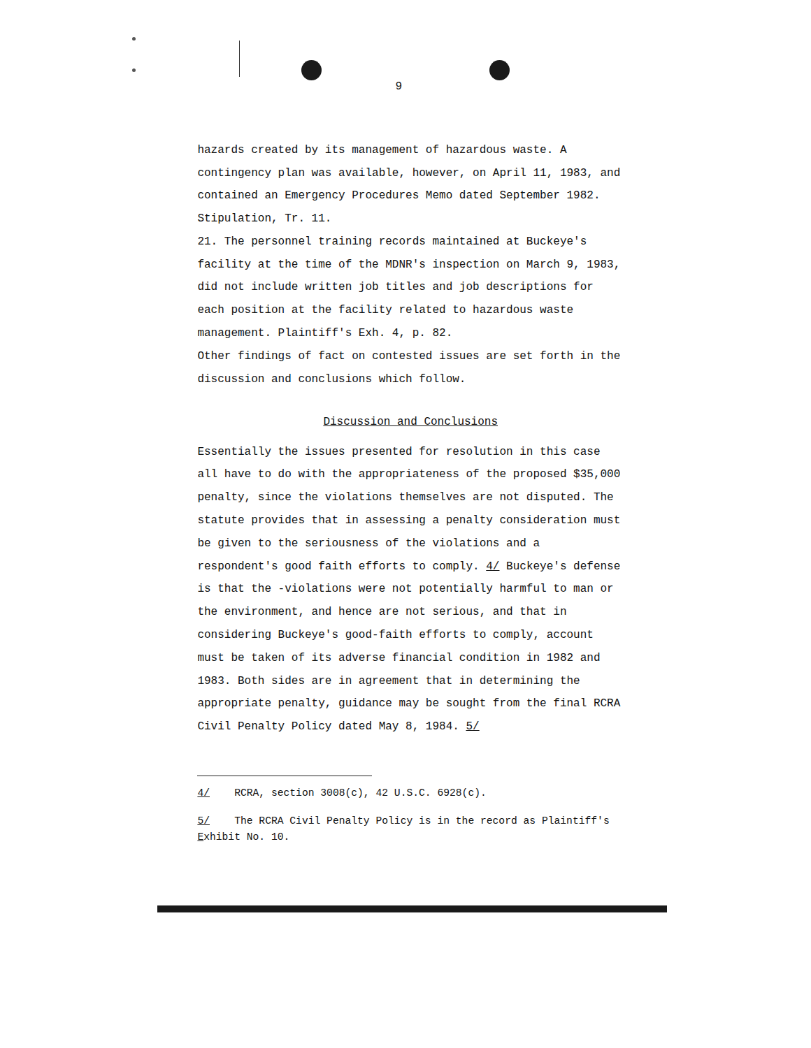9
hazards created by its management of hazardous waste. A contingency plan was available, however, on April 11, 1983, and contained an Emergency Procedures Memo dated September 1982. Stipulation, Tr. 11.
21. The personnel training records maintained at Buckeye's facility at the time of the MDNR's inspection on March 9, 1983, did not include written job titles and job descriptions for each position at the facility related to hazardous waste management. Plaintiff's Exh. 4, p. 82.
Other findings of fact on contested issues are set forth in the discussion and conclusions which follow.
Discussion and Conclusions
Essentially the issues presented for resolution in this case all have to do with the appropriateness of the proposed $35,000 penalty, since the violations themselves are not disputed. The statute provides that in assessing a penalty consideration must be given to the seriousness of the violations and a respondent's good faith efforts to comply. 4/ Buckeye's defense is that the -violations were not potentially harmful to man or the environment, and hence are not serious, and that in considering Buckeye's good-faith efforts to comply, account must be taken of its adverse financial condition in 1982 and 1983. Both sides are in agreement that in determining the appropriate penalty, guidance may be sought from the final RCRA Civil Penalty Policy dated May 8, 1984. 5/
4/ RCRA, section 3008(c), 42 U.S.C. 6928(c).
5/ The RCRA Civil Penalty Policy is in the record as Plaintiff's
Exhibit No. 10.